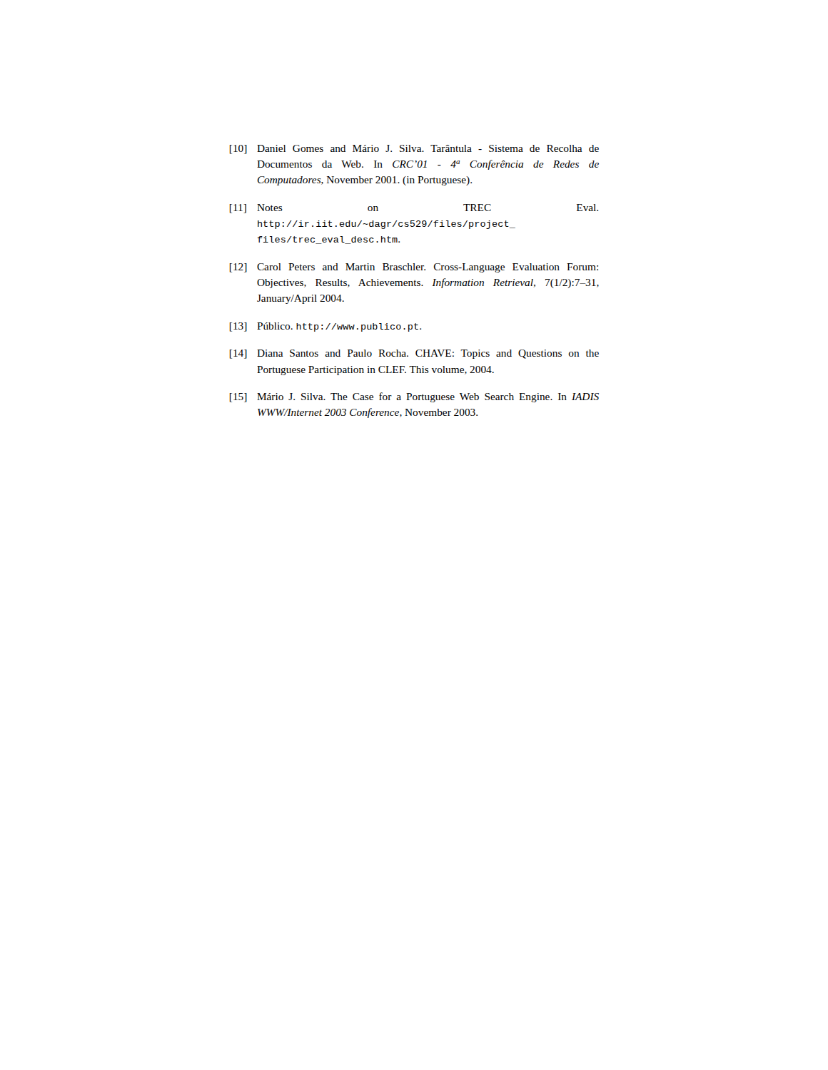[10] Daniel Gomes and Mário J. Silva. Tarântula - Sistema de Recolha de Documentos da Web. In CRC’01 - 4a Conferência de Redes de Computadores, November 2001. (in Portuguese).
[11] Notes on TREC Eval. http://ir.iit.edu/~dagr/cs529/files/project_ files/trec_eval_desc.htm.
[12] Carol Peters and Martin Braschler. Cross-Language Evaluation Forum: Objectives, Results, Achievements. Information Retrieval, 7(1/2):7–31, January/April 2004.
[13] Público. http://www.publico.pt.
[14] Diana Santos and Paulo Rocha. CHAVE: Topics and Questions on the Portuguese Participation in CLEF. This volume, 2004.
[15] Mário J. Silva. The Case for a Portuguese Web Search Engine. In IADIS WWW/Internet 2003 Conference, November 2003.